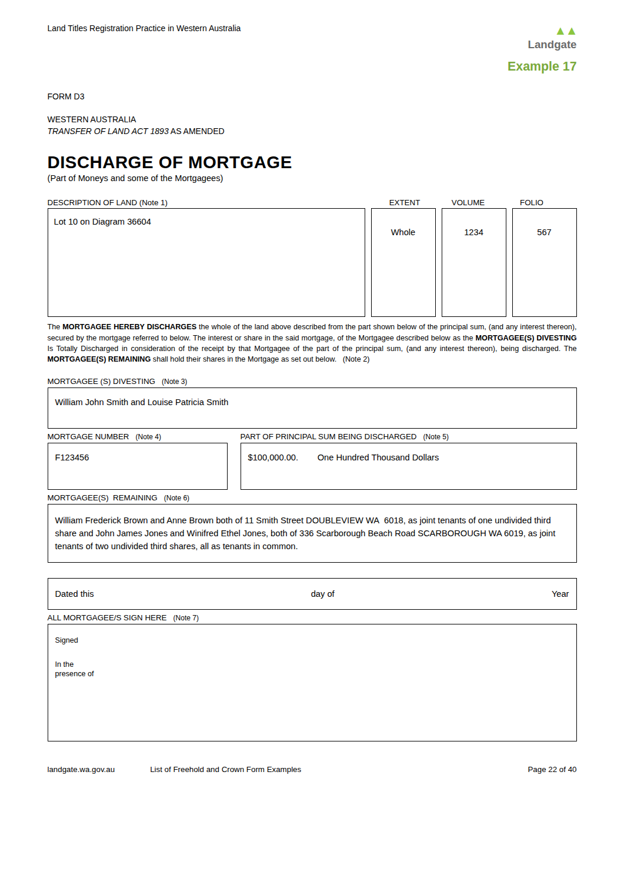Land Titles Registration Practice in Western Australia
▲▲
Landgate
Example 17
FORM D3
WESTERN AUSTRALIA
TRANSFER OF LAND ACT 1893 AS AMENDED
DISCHARGE OF MORTGAGE
(Part of Moneys and some of the Mortgagees)
DESCRIPTION OF LAND (Note 1)
EXTENT
VOLUME
FOLIO
Lot 10 on Diagram 36604
Whole
1234
567
The MORTGAGEE HEREBY DISCHARGES the whole of the land above described from the part shown below of the principal sum, (and any interest thereon), secured by the mortgage referred to below. The interest or share in the said mortgage, of the Mortgagee described below as the MORTGAGEE(S) DIVESTING Is Totally Discharged in consideration of the receipt by that Mortgagee of the part of the principal sum, (and any interest thereon), being discharged. The MORTGAGEE(S) REMAINING shall hold their shares in the Mortgage as set out below. (Note 2)
MORTGAGEE (S) DIVESTING (Note 3)
William John Smith and Louise Patricia Smith
MORTGAGE NUMBER (Note 4)
F123456
PART OF PRINCIPAL SUM BEING DISCHARGED (Note 5)
$100,000.00. One Hundred Thousand Dollars
MORTGAGEE(S) REMAINING (Note 6)
William Frederick Brown and Anne Brown both of 11 Smith Street DOUBLEVIEW WA 6018, as joint tenants of one undivided third share and John James Jones and Winifred Ethel Jones, both of 336 Scarborough Beach Road SCARBOROUGH WA 6019, as joint tenants of two undivided third shares, all as tenants in common.
Dated this day of Year
ALL MORTGAGEE/S SIGN HERE (Note 7)
Signed
In the
presence of
landgate.wa.gov.au
List of Freehold and Crown Form Examples
Page 22 of 40